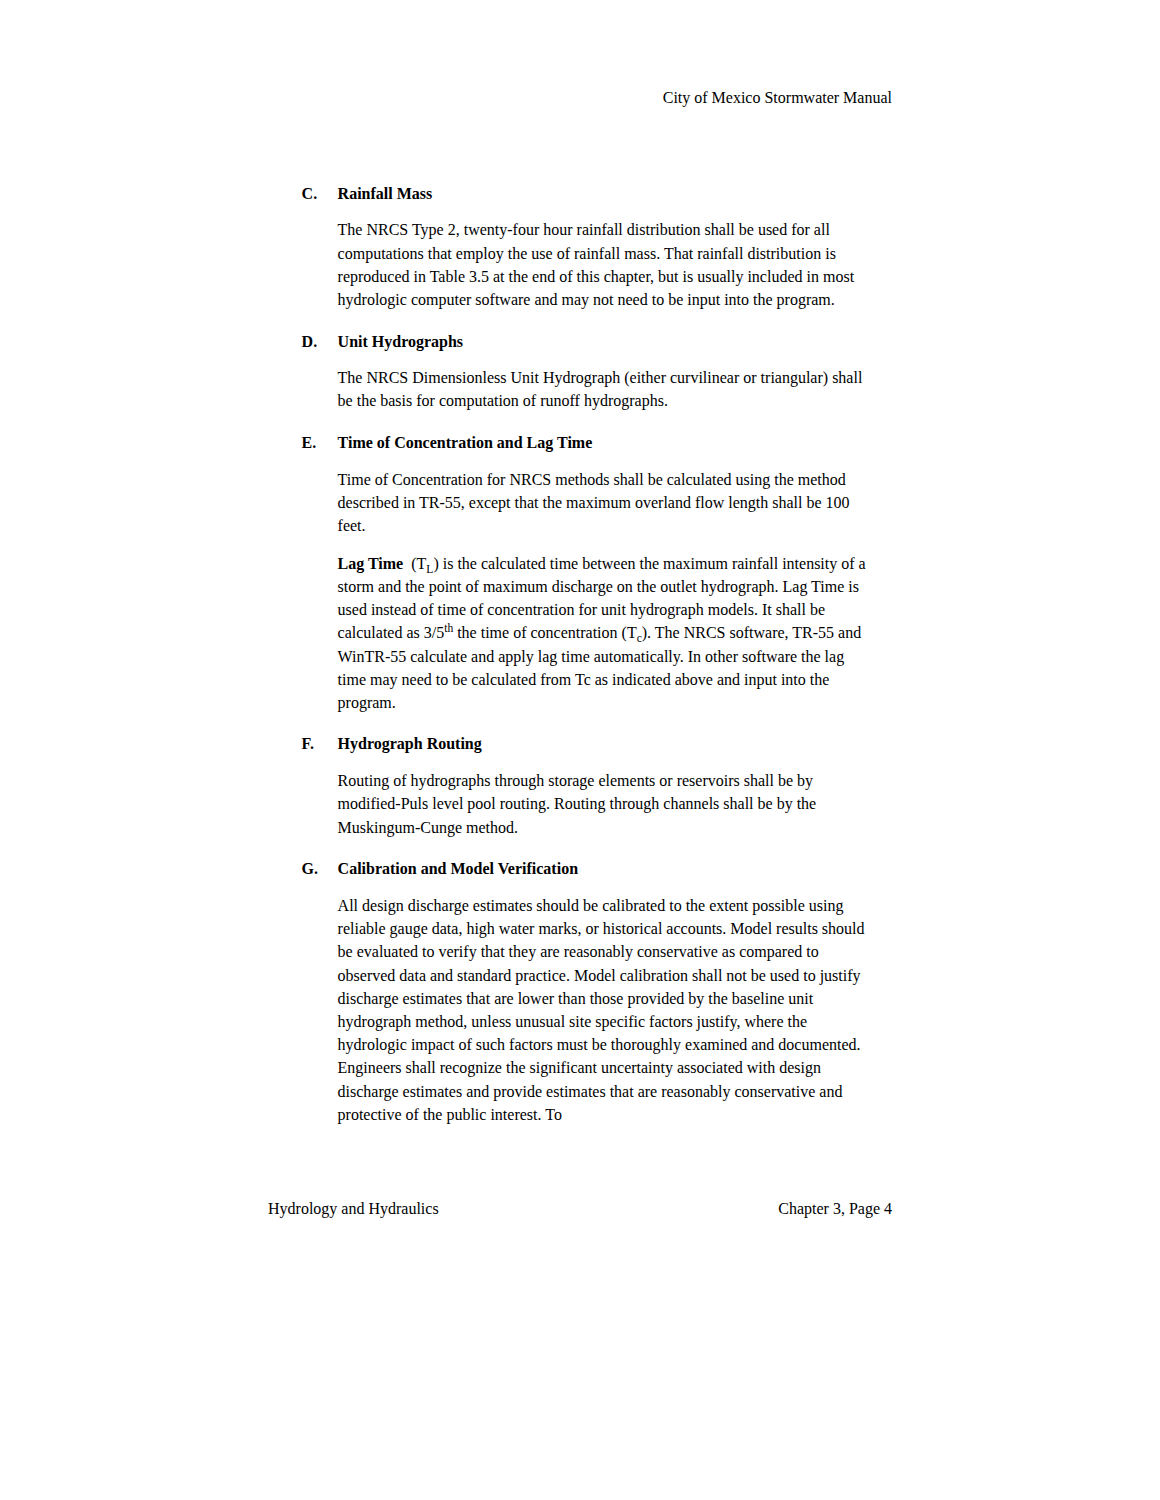City of Mexico Stormwater Manual
C.
Rainfall Mass
The NRCS Type 2, twenty-four hour rainfall distribution shall be used for all computations that employ the use of rainfall mass. That rainfall distribution is reproduced in Table 3.5 at the end of this chapter, but is usually included in most hydrologic computer software and may not need to be input into the program.
D.
Unit Hydrographs
The NRCS Dimensionless Unit Hydrograph (either curvilinear or triangular) shall be the basis for computation of runoff hydrographs.
E.
Time of Concentration and Lag Time
Time of Concentration for NRCS methods shall be calculated using the method described in TR-55, except that the maximum overland flow length shall be 100 feet.
Lag Time (TL) is the calculated time between the maximum rainfall intensity of a storm and the point of maximum discharge on the outlet hydrograph. Lag Time is used instead of time of concentration for unit hydrograph models. It shall be calculated as 3/5th the time of concentration (Tc). The NRCS software, TR-55 and WinTR-55 calculate and apply lag time automatically. In other software the lag time may need to be calculated from Tc as indicated above and input into the program.
F.
Hydrograph Routing
Routing of hydrographs through storage elements or reservoirs shall be by modified-Puls level pool routing. Routing through channels shall be by the Muskingum-Cunge method.
G.
Calibration and Model Verification
All design discharge estimates should be calibrated to the extent possible using reliable gauge data, high water marks, or historical accounts. Model results should be evaluated to verify that they are reasonably conservative as compared to observed data and standard practice. Model calibration shall not be used to justify discharge estimates that are lower than those provided by the baseline unit hydrograph method, unless unusual site specific factors justify, where the hydrologic impact of such factors must be thoroughly examined and documented. Engineers shall recognize the significant uncertainty associated with design discharge estimates and provide estimates that are reasonably conservative and protective of the public interest. To
Hydrology and Hydraulics
Chapter 3, Page 4